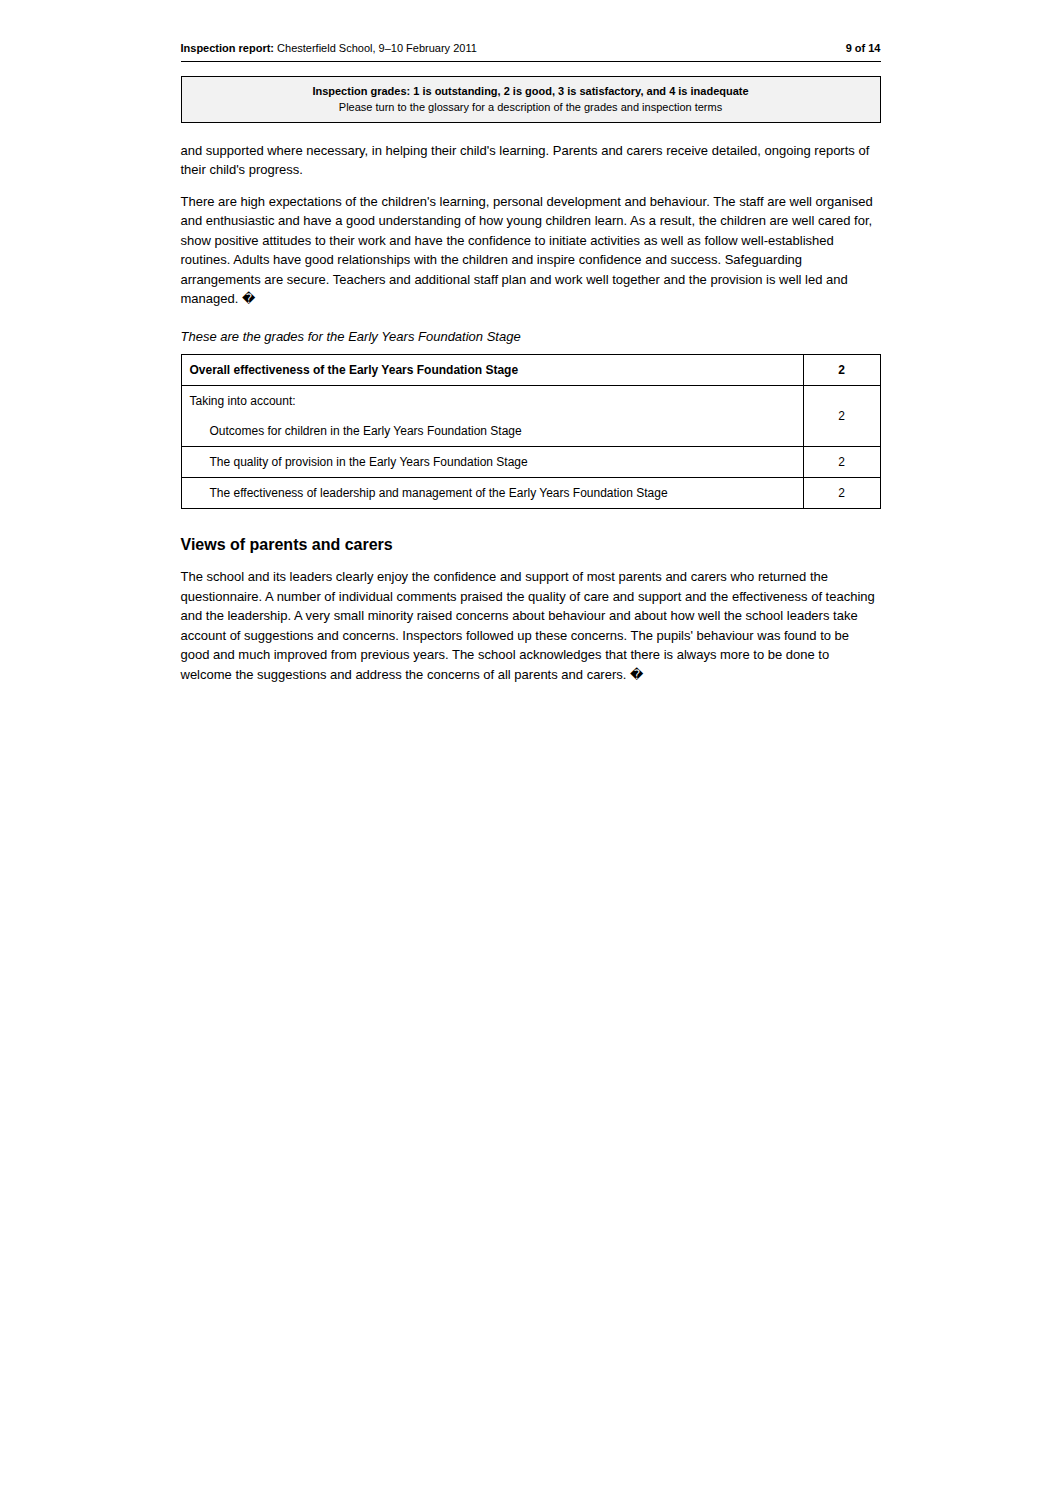Inspection report: Chesterfield School, 9–10 February 2011
9 of 14
Inspection grades: 1 is outstanding, 2 is good, 3 is satisfactory, and 4 is inadequate
Please turn to the glossary for a description of the grades and inspection terms
and supported where necessary, in helping their child's learning. Parents and carers receive detailed, ongoing reports of their child's progress.
There are high expectations of the children's learning, personal development and behaviour. The staff are well organised and enthusiastic and have a good understanding of how young children learn. As a result, the children are well cared for, show positive attitudes to their work and have the confidence to initiate activities as well as follow well-established routines. Adults have good relationships with the children and inspire confidence and success. Safeguarding arrangements are secure. Teachers and additional staff plan and work well together and the provision is well led and managed. �
These are the grades for the Early Years Foundation Stage
| Overall effectiveness of the Early Years Foundation Stage | 2 |
| Taking into account: | 2 |
| Outcomes for children in the Early Years Foundation Stage |
| The quality of provision in the Early Years Foundation Stage | 2 |
| The effectiveness of leadership and management of the Early Years Foundation Stage | 2 |
Views of parents and carers
The school and its leaders clearly enjoy the confidence and support of most parents and carers who returned the questionnaire. A number of individual comments praised the quality of care and support and the effectiveness of teaching and the leadership. A very small minority raised concerns about behaviour and about how well the school leaders take account of suggestions and concerns. Inspectors followed up these concerns. The pupils' behaviour was found to be good and much improved from previous years. The school acknowledges that there is always more to be done to welcome the suggestions and address the concerns of all parents and carers. �